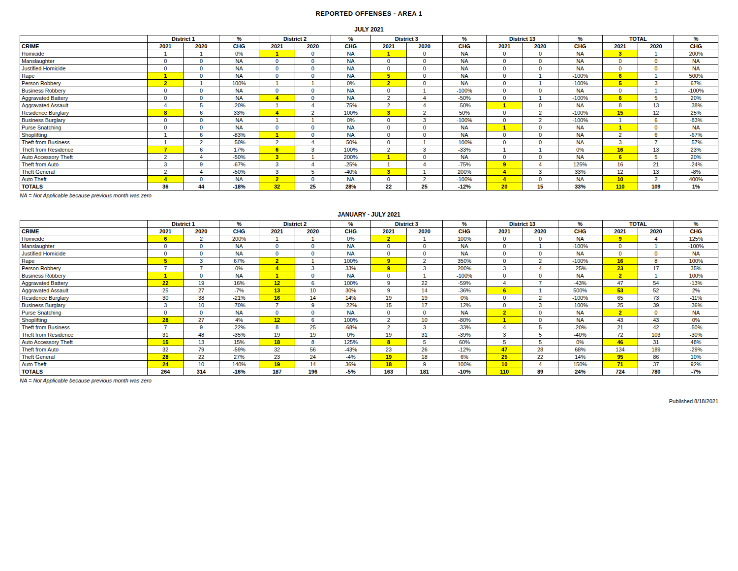REPORTED OFFENSES - AREA 1
JULY 2021
| | District 1 | % | District 2 | % | District 3 | % | District 13 | % | TOTAL | % |
| --- | --- | --- | --- | --- | --- | --- | --- | --- | --- | --- |
| CRIME | 2021 | 2020 | CHG | 2021 | 2020 | CHG | 2021 | 2020 | CHG | 2021 | 2020 | CHG | 2021 | 2020 | CHG |
| Homicide | 1 | 1 | 0% | 1 | 0 | NA | 1 | 0 | NA | 0 | 0 | NA | 3 | 1 | 200% |
| Manslaughter | 0 | 0 | NA | 0 | 0 | NA | 0 | 0 | NA | 0 | 0 | NA | 0 | 0 | NA |
| Justified Homicide | 0 | 0 | NA | 0 | 0 | NA | 0 | 0 | NA | 0 | 0 | NA | 0 | 0 | NA |
| Rape | 1 | 0 | NA | 0 | 0 | NA | 5 | 0 | NA | 0 | 1 | -100% | 6 | 1 | 500% |
| Person Robbery | 2 | 1 | 100% | 1 | 1 | 0% | 2 | 0 | NA | 0 | 1 | -100% | 5 | 3 | 67% |
| Business Robbery | 0 | 0 | NA | 0 | 0 | NA | 0 | 1 | -100% | 0 | 0 | NA | 0 | 1 | -100% |
| Aggravated Battery | 0 | 0 | NA | 4 | 0 | NA | 2 | 4 | -50% | 0 | 1 | -100% | 6 | 5 | 20% |
| Aggravated Assault | 4 | 5 | -20% | 1 | 4 | -75% | 2 | 4 | -50% | 1 | 0 | NA | 8 | 13 | -38% |
| Residence Burglary | 8 | 6 | 33% | 4 | 2 | 100% | 3 | 2 | 50% | 0 | 2 | -100% | 15 | 12 | 25% |
| Business Burglary | 0 | 0 | NA | 1 | 1 | 0% | 0 | 3 | -100% | 0 | 2 | -100% | 1 | 6 | -83% |
| Purse Snatching | 0 | 0 | NA | 0 | 0 | NA | 0 | 0 | NA | 1 | 0 | NA | 1 | 0 | NA |
| Shoplifting | 1 | 6 | -83% | 1 | 0 | NA | 0 | 0 | NA | 0 | 0 | NA | 2 | 6 | -67% |
| Theft from Business | 1 | 2 | -50% | 2 | 4 | -50% | 0 | 1 | -100% | 0 | 0 | NA | 3 | 7 | -57% |
| Theft from Residence | 7 | 6 | 17% | 6 | 3 | 100% | 2 | 3 | -33% | 1 | 1 | 0% | 16 | 13 | 23% |
| Auto Accessory Theft | 2 | 4 | -50% | 3 | 1 | 200% | 1 | 0 | NA | 0 | 0 | NA | 6 | 5 | 20% |
| Theft from Auto | 3 | 9 | -67% | 3 | 4 | -25% | 1 | 4 | -75% | 9 | 4 | 125% | 16 | 21 | -24% |
| Theft General | 2 | 4 | -50% | 3 | 5 | -40% | 3 | 1 | 200% | 4 | 3 | 33% | 12 | 13 | -8% |
| Auto Theft | 4 | 0 | NA | 2 | 0 | NA | 0 | 2 | -100% | 4 | 0 | NA | 10 | 2 | 400% |
| TOTALS | 36 | 44 | -18% | 32 | 25 | 28% | 22 | 25 | -12% | 20 | 15 | 33% | 110 | 109 | 1% |
NA = Not Applicable because previous month was zero
JANUARY - JULY 2021
| | District 1 | % | District 2 | % | District 3 | % | District 13 | % | TOTAL | % |
| --- | --- | --- | --- | --- | --- | --- | --- | --- | --- | --- |
| CRIME | 2021 | 2020 | CHG | 2021 | 2020 | CHG | 2021 | 2020 | CHG | 2021 | 2020 | CHG | 2021 | 2020 | CHG |
| Homicide | 6 | 2 | 200% | 1 | 1 | 0% | 2 | 1 | 100% | 0 | 0 | NA | 9 | 4 | 125% |
| Manslaughter | 0 | 0 | NA | 0 | 0 | NA | 0 | 0 | NA | 0 | 1 | -100% | 0 | 1 | -100% |
| Justified Homicide | 0 | 0 | NA | 0 | 0 | NA | 0 | 0 | NA | 0 | 0 | NA | 0 | 0 | NA |
| Rape | 5 | 3 | 67% | 2 | 1 | 100% | 9 | 2 | 350% | 0 | 2 | -100% | 16 | 8 | 100% |
| Person Robbery | 7 | 7 | 0% | 4 | 3 | 33% | 9 | 3 | 200% | 3 | 4 | -25% | 23 | 17 | 35% |
| Business Robbery | 1 | 0 | NA | 1 | 0 | NA | 0 | 1 | -100% | 0 | 0 | NA | 2 | 1 | 100% |
| Aggravated Battery | 22 | 19 | 16% | 12 | 6 | 100% | 9 | 22 | -59% | 4 | 7 | -43% | 47 | 54 | -13% |
| Aggravated Assault | 25 | 27 | -7% | 13 | 10 | 30% | 9 | 14 | -36% | 6 | 1 | 500% | 53 | 52 | 2% |
| Residence Burglary | 30 | 38 | -21% | 16 | 14 | 14% | 19 | 19 | 0% | 0 | 2 | -100% | 65 | 73 | -11% |
| Business Burglary | 3 | 10 | -70% | 7 | 9 | -22% | 15 | 17 | -12% | 0 | 3 | -100% | 25 | 39 | -36% |
| Purse Snatching | 0 | 0 | NA | 0 | 0 | NA | 0 | 0 | NA | 2 | 0 | NA | 2 | 0 | NA |
| Shoplifting | 28 | 27 | 4% | 12 | 6 | 100% | 2 | 10 | -80% | 1 | 0 | NA | 43 | 43 | 0% |
| Theft from Business | 7 | 9 | -22% | 8 | 25 | -68% | 2 | 3 | -33% | 4 | 5 | -20% | 21 | 42 | -50% |
| Theft from Residence | 31 | 48 | -35% | 19 | 19 | 0% | 19 | 31 | -39% | 3 | 5 | -40% | 72 | 103 | -30% |
| Auto Accessory Theft | 15 | 13 | 15% | 18 | 8 | 125% | 8 | 5 | 60% | 5 | 5 | 0% | 46 | 31 | 48% |
| Theft from Auto | 32 | 79 | -59% | 32 | 56 | -43% | 23 | 26 | -12% | 47 | 28 | 68% | 134 | 189 | -29% |
| Theft General | 28 | 22 | 27% | 23 | 24 | -4% | 19 | 18 | 6% | 25 | 22 | 14% | 95 | 86 | 10% |
| Auto Theft | 24 | 10 | 140% | 19 | 14 | 36% | 18 | 9 | 100% | 10 | 4 | 150% | 71 | 37 | 92% |
| TOTALS | 264 | 314 | -16% | 187 | 196 | -5% | 163 | 181 | -10% | 110 | 89 | 24% | 724 | 780 | -7% |
NA = Not Applicable because previous month was zero
Published 8/18/2021